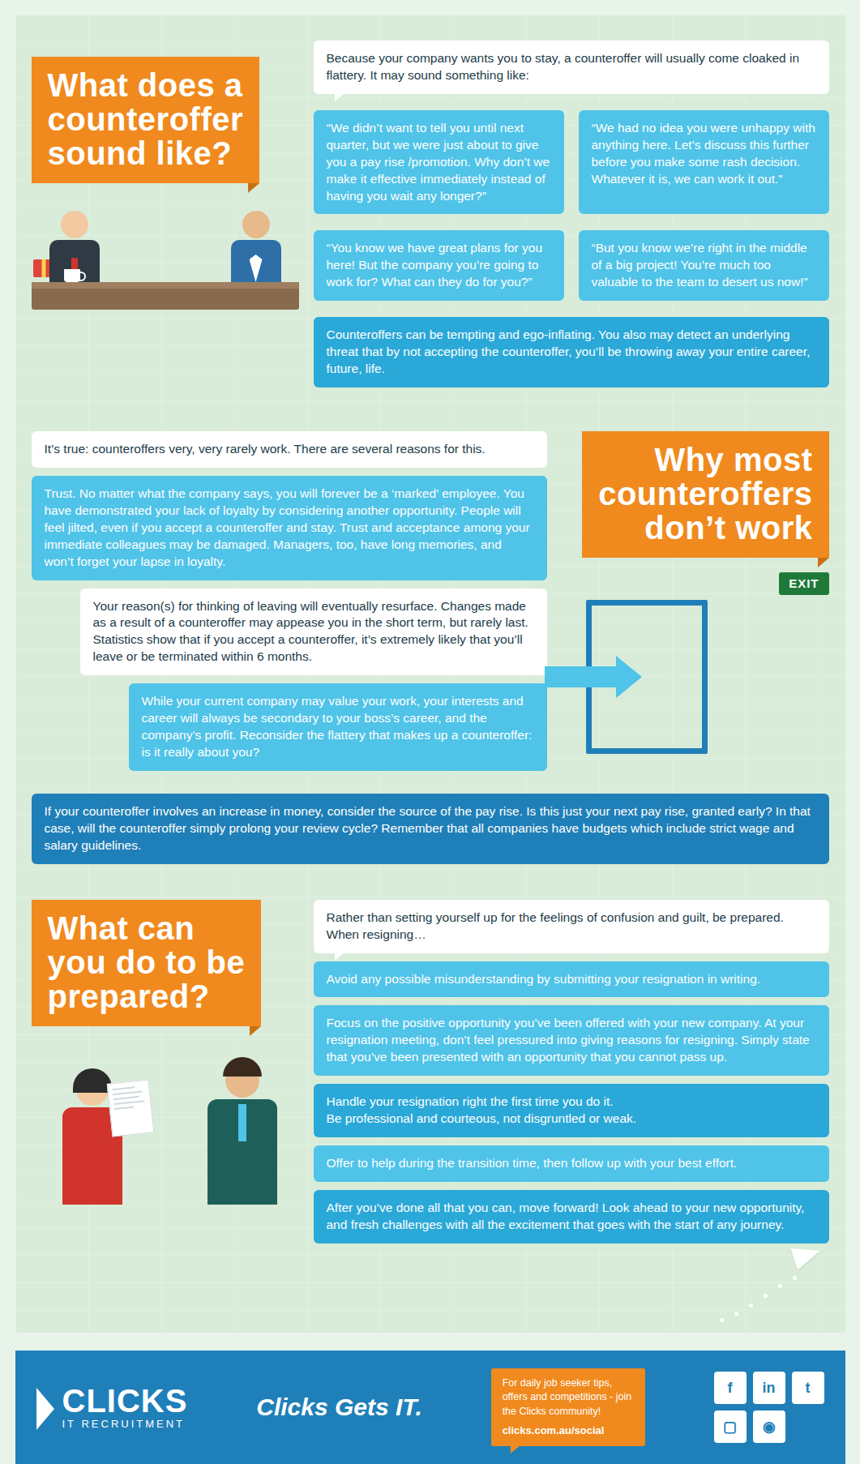What does a
counteroffer
sound like?
Because your company wants you to stay, a counteroffer will usually come cloaked in flattery. It may sound something like:
“We didn’t want to tell you until next quarter, but we were just about to give you a pay rise /promotion. Why don’t we make it effective immediately instead of having you wait any longer?”
“We had no idea you were unhappy with anything here. Let’s discuss this further before you make some rash decision. Whatever it is, we can work it out.”
“You know we have great plans for you here! But the company you’re going to work for? What can they do for you?”
“But you know we’re right in the middle of a big project! You’re much too valuable to the team to desert us now!”
Counteroffers can be tempting and ego-inflating. You also may detect an underlying threat that by not accepting the counteroffer, you’ll be throwing away your entire career, future, life.
It’s true: counteroffers very, very rarely work. There are several reasons for this.
Trust. No matter what the company says, you will forever be a ‘marked’ employee. You have demonstrated your lack of loyalty by considering another opportunity. People will feel jilted, even if you accept a counteroffer and stay. Trust and acceptance among your immediate colleagues may be damaged. Managers, too, have long memories, and won’t forget your lapse in loyalty.
Your reason(s) for thinking of leaving will eventually resurface. Changes made as a result of a counteroffer may appease you in the short term, but rarely last. Statistics show that if you accept a counteroffer, it’s extremely likely that you’ll leave or be terminated within 6 months.
While your current company may value your work, your interests and career will always be secondary to your boss’s career, and the company’s profit. Reconsider the flattery that makes up a counteroffer: is it really about you?
Why most
counteroffers
don’t work
EXIT
If your counteroffer involves an increase in money, consider the source of the pay rise. Is this just your next pay rise, granted early? In that case, will the counteroffer simply prolong your review cycle? Remember that all companies have budgets which include strict wage and salary guidelines.
What can
you do to be
prepared?
Rather than setting yourself up for the feelings of confusion and guilt, be prepared. When resigning…
Avoid any possible misunderstanding by submitting your resignation in writing.
Focus on the positive opportunity you’ve been offered with your new company. At your resignation meeting, don’t feel pressured into giving reasons for resigning. Simply state that you’ve been presented with an opportunity that you cannot pass up.
Handle your resignation right the first time you do it.
Be professional and courteous, not disgruntled or weak.
Offer to help during the transition time, then follow up with your best effort.
After you’ve done all that you can, move forward! Look ahead to your new opportunity, and fresh challenges with all the excitement that goes with the start of any journey.
CLICKS IT RECRUITMENT
Clicks Gets IT.
For daily job seeker tips, offers and competitions - join the Clicks community! clicks.com.au/social
f in t ▢ ◉